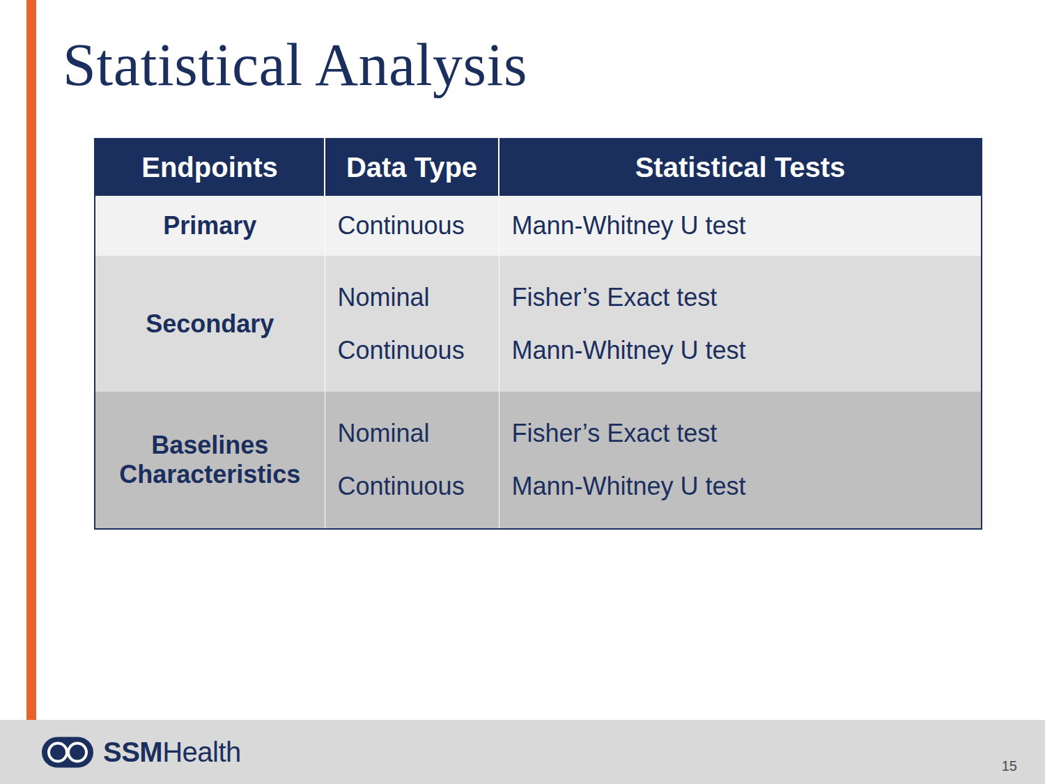Statistical Analysis
| Endpoints | Data Type | Statistical Tests |
| --- | --- | --- |
| Primary | Continuous | Mann-Whitney U test |
| Secondary | Nominal Continuous | Fisher’s Exact test Mann-Whitney U test |
| Baselines Characteristics | Nominal Continuous | Fisher’s Exact test Mann-Whitney U test |
SSM Health
15